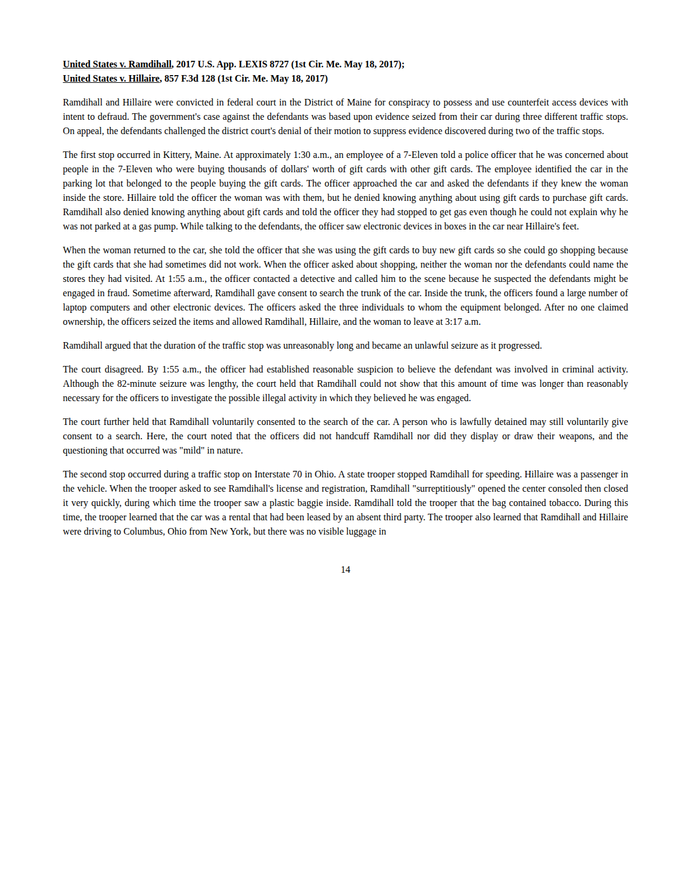United States v. Ramdihall, 2017 U.S. App. LEXIS 8727 (1st Cir. Me. May 18, 2017);
United States v. Hillaire, 857 F.3d 128 (1st Cir. Me. May 18, 2017)
Ramdihall and Hillaire were convicted in federal court in the District of Maine for conspiracy to possess and use counterfeit access devices with intent to defraud. The government's case against the defendants was based upon evidence seized from their car during three different traffic stops. On appeal, the defendants challenged the district court's denial of their motion to suppress evidence discovered during two of the traffic stops.
The first stop occurred in Kittery, Maine. At approximately 1:30 a.m., an employee of a 7-Eleven told a police officer that he was concerned about people in the 7-Eleven who were buying thousands of dollars' worth of gift cards with other gift cards. The employee identified the car in the parking lot that belonged to the people buying the gift cards. The officer approached the car and asked the defendants if they knew the woman inside the store. Hillaire told the officer the woman was with them, but he denied knowing anything about using gift cards to purchase gift cards. Ramdihall also denied knowing anything about gift cards and told the officer they had stopped to get gas even though he could not explain why he was not parked at a gas pump. While talking to the defendants, the officer saw electronic devices in boxes in the car near Hillaire's feet.
When the woman returned to the car, she told the officer that she was using the gift cards to buy new gift cards so she could go shopping because the gift cards that she had sometimes did not work. When the officer asked about shopping, neither the woman nor the defendants could name the stores they had visited. At 1:55 a.m., the officer contacted a detective and called him to the scene because he suspected the defendants might be engaged in fraud. Sometime afterward, Ramdihall gave consent to search the trunk of the car. Inside the trunk, the officers found a large number of laptop computers and other electronic devices. The officers asked the three individuals to whom the equipment belonged. After no one claimed ownership, the officers seized the items and allowed Ramdihall, Hillaire, and the woman to leave at 3:17 a.m.
Ramdihall argued that the duration of the traffic stop was unreasonably long and became an unlawful seizure as it progressed.
The court disagreed. By 1:55 a.m., the officer had established reasonable suspicion to believe the defendant was involved in criminal activity. Although the 82-minute seizure was lengthy, the court held that Ramdihall could not show that this amount of time was longer than reasonably necessary for the officers to investigate the possible illegal activity in which they believed he was engaged.
The court further held that Ramdihall voluntarily consented to the search of the car. A person who is lawfully detained may still voluntarily give consent to a search. Here, the court noted that the officers did not handcuff Ramdihall nor did they display or draw their weapons, and the questioning that occurred was "mild" in nature.
The second stop occurred during a traffic stop on Interstate 70 in Ohio. A state trooper stopped Ramdihall for speeding. Hillaire was a passenger in the vehicle. When the trooper asked to see Ramdihall's license and registration, Ramdihall "surreptitiously" opened the center consoled then closed it very quickly, during which time the trooper saw a plastic baggie inside. Ramdihall told the trooper that the bag contained tobacco. During this time, the trooper learned that the car was a rental that had been leased by an absent third party. The trooper also learned that Ramdihall and Hillaire were driving to Columbus, Ohio from New York, but there was no visible luggage in
14